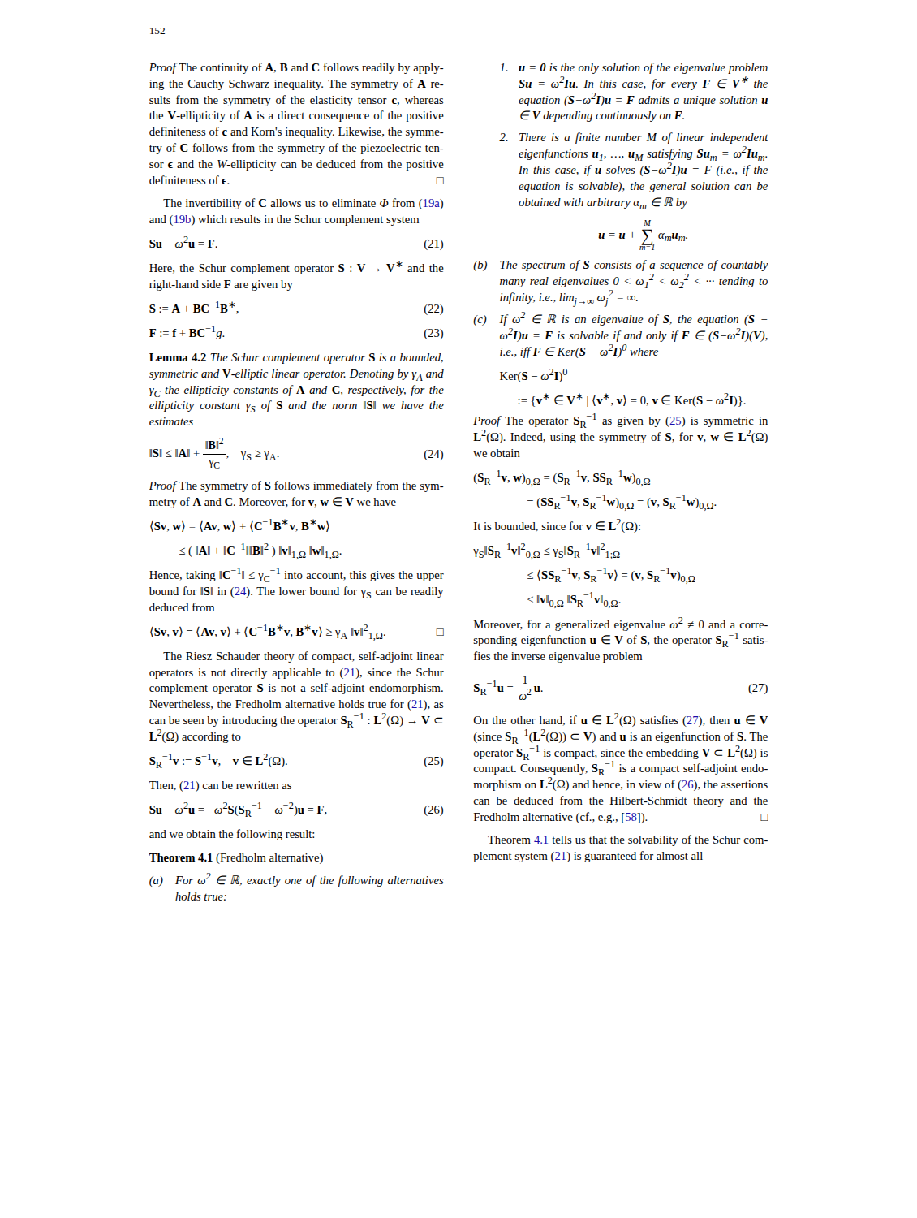152
Proof The continuity of A, B and C follows readily by applying the Cauchy Schwarz inequality. The symmetry of A results from the symmetry of the elasticity tensor c, whereas the V-ellipticity of A is a direct consequence of the positive definiteness of c and Korn's inequality. Likewise, the symmetry of C follows from the symmetry of the piezoelectric tensor ϵ and the W-ellipticity can be deduced from the positive definiteness of ϵ. □
The invertibility of C allows us to eliminate Φ from (19a) and (19b) which results in the Schur complement system
Su − ω2u = F. (21)
Here, the Schur complement operator S : V → V∗ and the right-hand side F are given by
S := A + BC−1B∗, (22)
F := f + BC−1g. (23)
Lemma 4.2 The Schur complement operator S is a bounded, symmetric and V-elliptic linear operator. Denoting by γA and γC the ellipticity constants of A and C, respectively, for the ellipticity constant γS of S and the norm ‖S‖ we have the estimates
‖S‖ ≤ ‖A‖ + ‖B‖2 γC, γS ≥ γA. (24)
Proof The symmetry of S follows immediately from the symmetry of A and C. Moreover, for v, w ∈ V we have
⟨Sv, w⟩ = ⟨Av, w⟩ + ⟨C−1B∗v, B∗w⟩
≤ ( ‖A‖ + ‖C−1‖‖B‖2 ) ‖v‖1,Ω ‖w‖1,Ω.
Hence, taking ‖C−1‖ ≤ γC−1 into account, this gives the upper bound for ‖S‖ in (24). The lower bound for γS can be readily deduced from
⟨Sv, v⟩ = ⟨Av, v⟩ + ⟨C−1B∗v, B∗v⟩ ≥ γA ‖v‖21,Ω. □
The Riesz Schauder theory of compact, self-adjoint linear operators is not directly applicable to (21), since the Schur complement operator S is not a self-adjoint endomorphism. Nevertheless, the Fredholm alternative holds true for (21), as can be seen by introducing the operator SR−1 : L2(Ω) → V ⊂ L2(Ω) according to
SR−1v := S−1v, v ∈ L2(Ω). (25)
Then, (21) can be rewritten as
Su − ω2u = −ω2S(SR−1 − ω−2)u = F, (26)
and we obtain the following result:
Theorem 4.1 (Fredholm alternative)
(a) For ω2 ∈ ℝ, exactly one of the following alternatives holds true:
1. u = 0 is the only solution of the eigenvalue problem Su = ω2Iu. In this case, for every F ∈ V∗ the equation (S−ω2I)u = F admits a unique solution u ∈ V depending continuously on F.
2. There is a finite number M of linear independent eigenfunctions u1, …, uM satisfying Sum = ω2Ium. In this case, if ū solves (S−ω2I)u = F (i.e., if the equation is solvable), the general solution can be obtained with arbitrary αm ∈ ℝ by
u = ū + M∑m=1 αmum.
(b) The spectrum of S consists of a sequence of countably many real eigenvalues 0 < ω12 < ω22 < ··· tending to infinity, i.e., limj→∞ ωj2 = ∞.
(c) If ω2 ∈ ℝ is an eigenvalue of S, the equation (S − ω2I)u = F is solvable if and only if F ∈ (S−ω2I)(V), i.e., iff F ∈ Ker(S − ω2I)0 where
Ker(S − ω2I)0
:= {v∗ ∈ V∗ | ⟨v∗, v⟩ = 0, v ∈ Ker(S − ω2I)}.
Proof The operator SR−1 as given by (25) is symmetric in L2(Ω). Indeed, using the symmetry of S, for v, w ∈ L2(Ω) we obtain
(SR−1v, w)0,Ω = (SR−1v, SSR−1w)0,Ω
= (SSR−1v, SR−1w)0,Ω = (v, SR−1w)0,Ω.
It is bounded, since for v ∈ L2(Ω):
γS‖SR−1v‖20,Ω ≤ γS‖SR−1v‖21;Ω
≤ ⟨SSR−1v, SR−1v⟩ = (v, SR−1v)0,Ω
≤ ‖v‖0,Ω ‖SR−1v‖0,Ω.
Moreover, for a generalized eigenvalue ω2 ≠ 0 and a corresponding eigenfunction u ∈ V of S, the operator SR−1 satisfies the inverse eigenvalue problem
SR−1u = 1 ω2 u. (27)
On the other hand, if u ∈ L2(Ω) satisfies (27), then u ∈ V (since SR−1(L2(Ω)) ⊂ V) and u is an eigenfunction of S. The operator SR−1 is compact, since the embedding V ⊂ L2(Ω) is compact. Consequently, SR−1 is a compact self-adjoint endomorphism on L2(Ω) and hence, in view of (26), the assertions can be deduced from the Hilbert-Schmidt theory and the Fredholm alternative (cf., e.g., [58]). □
Theorem 4.1 tells us that the solvability of the Schur complement system (21) is guaranteed for almost all